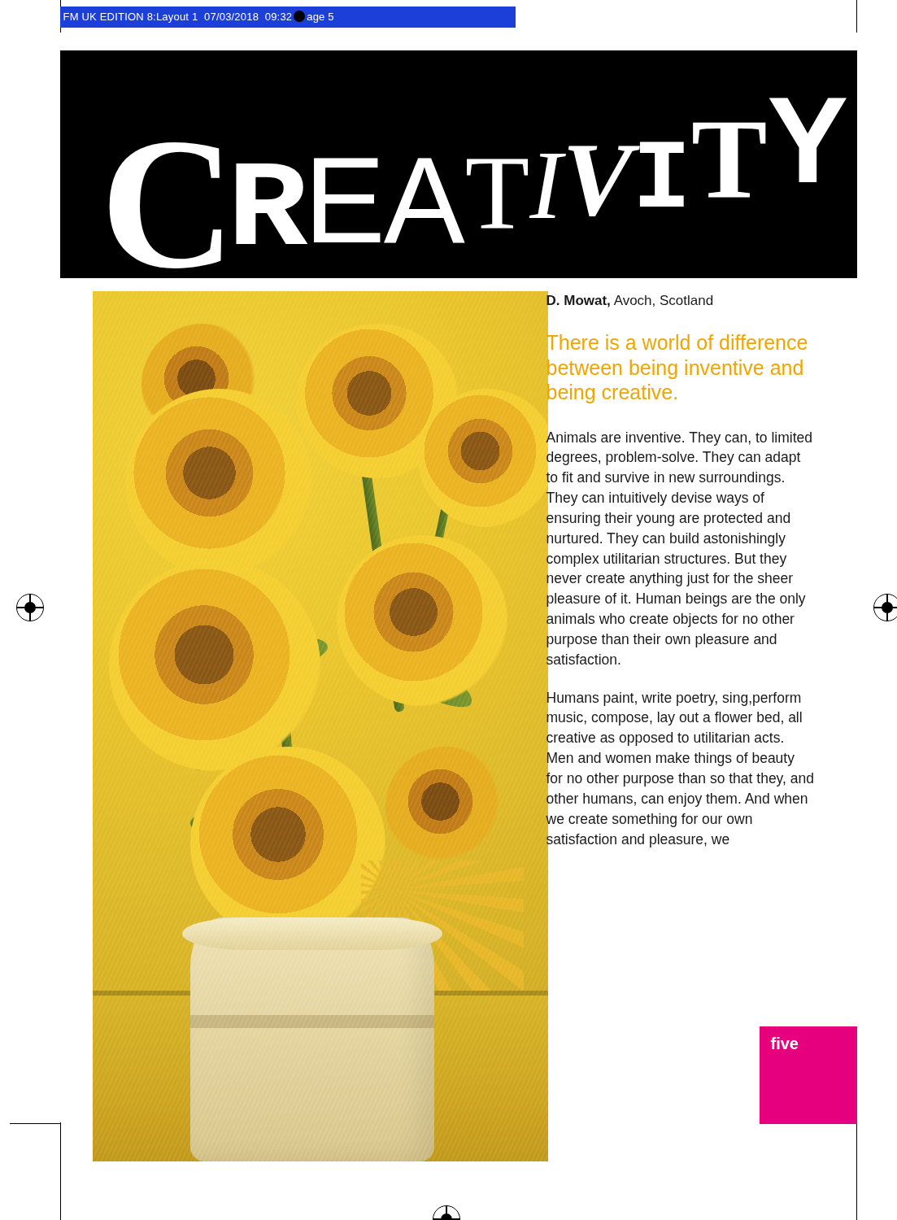FM UK EDITION 8:Layout 1 07/03/2018 09:32 age 5
CREATIVITY
D. Mowat, Avoch, Scotland
There is a world of difference between being inventive and being creative.
Animals are inventive. They can, to limited degrees, problem-solve. They can adapt to fit and survive in new surroundings. They can intuitively devise ways of ensuring their young are protected and nurtured. They can build astonishingly complex utilitarian structures. But they never create anything just for the sheer pleasure of it. Human beings are the only animals who create objects for no other purpose than their own pleasure and satisfaction.
Humans paint, write poetry, sing,perform music, compose, lay out a flower bed, all creative as opposed to utilitarian acts. Men and women make things of beauty for no other purpose than so that they, and other humans, can enjoy them. And when we create something for our own satisfaction and pleasure, we
five